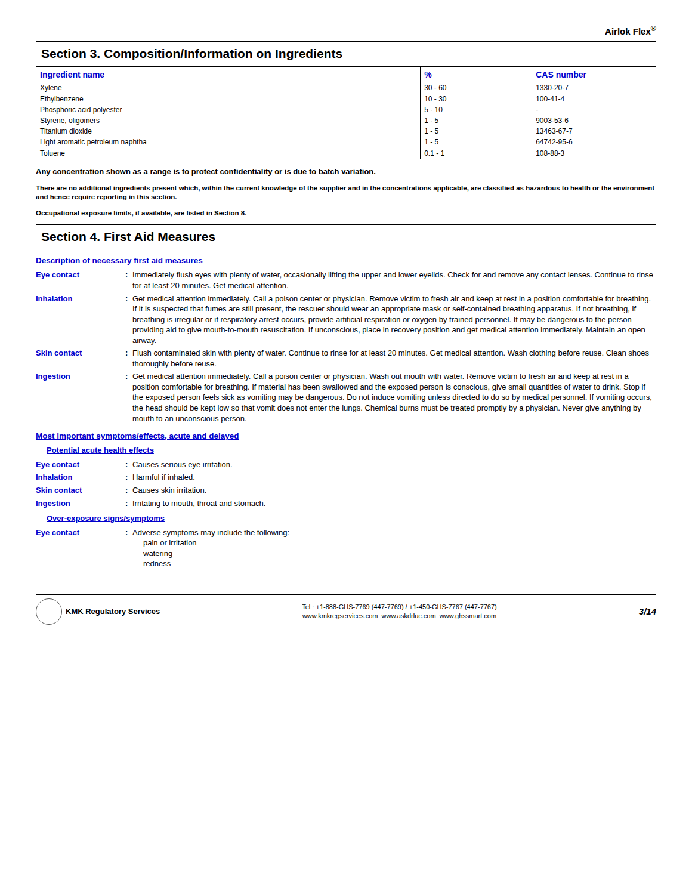Airlok Flex®
Section 3. Composition/Information on Ingredients
| Ingredient name | % | CAS number |
| --- | --- | --- |
| Xylene | 30 - 60 | 1330-20-7 |
| Ethylbenzene | 10 - 30 | 100-41-4 |
| Phosphoric acid polyester | 5 - 10 | - |
| Styrene, oligomers | 1 - 5 | 9003-53-6 |
| Titanium dioxide | 1 - 5 | 13463-67-7 |
| Light aromatic petroleum naphtha | 1 - 5 | 64742-95-6 |
| Toluene | 0.1 - 1 | 108-88-3 |
Any concentration shown as a range is to protect confidentiality or is due to batch variation.
There are no additional ingredients present which, within the current knowledge of the supplier and in the concentrations applicable, are classified as hazardous to health or the environment and hence require reporting in this section.
Occupational exposure limits, if available, are listed in Section 8.
Section 4. First Aid Measures
Description of necessary first aid measures
| Eye contact | : | Immediately flush eyes with plenty of water, occasionally lifting the upper and lower eyelids. Check for and remove any contact lenses. Continue to rinse for at least 20 minutes. Get medical attention. |
| Inhalation | : | Get medical attention immediately. Call a poison center or physician. Remove victim to fresh air and keep at rest in a position comfortable for breathing. If it is suspected that fumes are still present, the rescuer should wear an appropriate mask or self-contained breathing apparatus. If not breathing, if breathing is irregular or if respiratory arrest occurs, provide artificial respiration or oxygen by trained personnel. It may be dangerous to the person providing aid to give mouth-to-mouth resuscitation. If unconscious, place in recovery position and get medical attention immediately. Maintain an open airway. |
| Skin contact | : | Flush contaminated skin with plenty of water. Continue to rinse for at least 20 minutes. Get medical attention. Wash clothing before reuse. Clean shoes thoroughly before reuse. |
| Ingestion | : | Get medical attention immediately. Call a poison center or physician. Wash out mouth with water. Remove victim to fresh air and keep at rest in a position comfortable for breathing. If material has been swallowed and the exposed person is conscious, give small quantities of water to drink. Stop if the exposed person feels sick as vomiting may be dangerous. Do not induce vomiting unless directed to do so by medical personnel. If vomiting occurs, the head should be kept low so that vomit does not enter the lungs. Chemical burns must be treated promptly by a physician. Never give anything by mouth to an unconscious person. |
Most important symptoms/effects, acute and delayed
Potential acute health effects
| Eye contact | : | Causes serious eye irritation. |
| Inhalation | : | Harmful if inhaled. |
| Skin contact | : | Causes skin irritation. |
| Ingestion | : | Irritating to mouth, throat and stomach. |
Over-exposure signs/symptoms
| Eye contact | : | Adverse symptoms may include the following: pain or irritation watering redness |
KMK Regulatory Services
Tel : +1-888-GHS-7769 (447-7769) / +1-450-GHS-7767 (447-7767)
www.kmkregservices.com www.askdrluc.com www.ghssmart.com
3/14